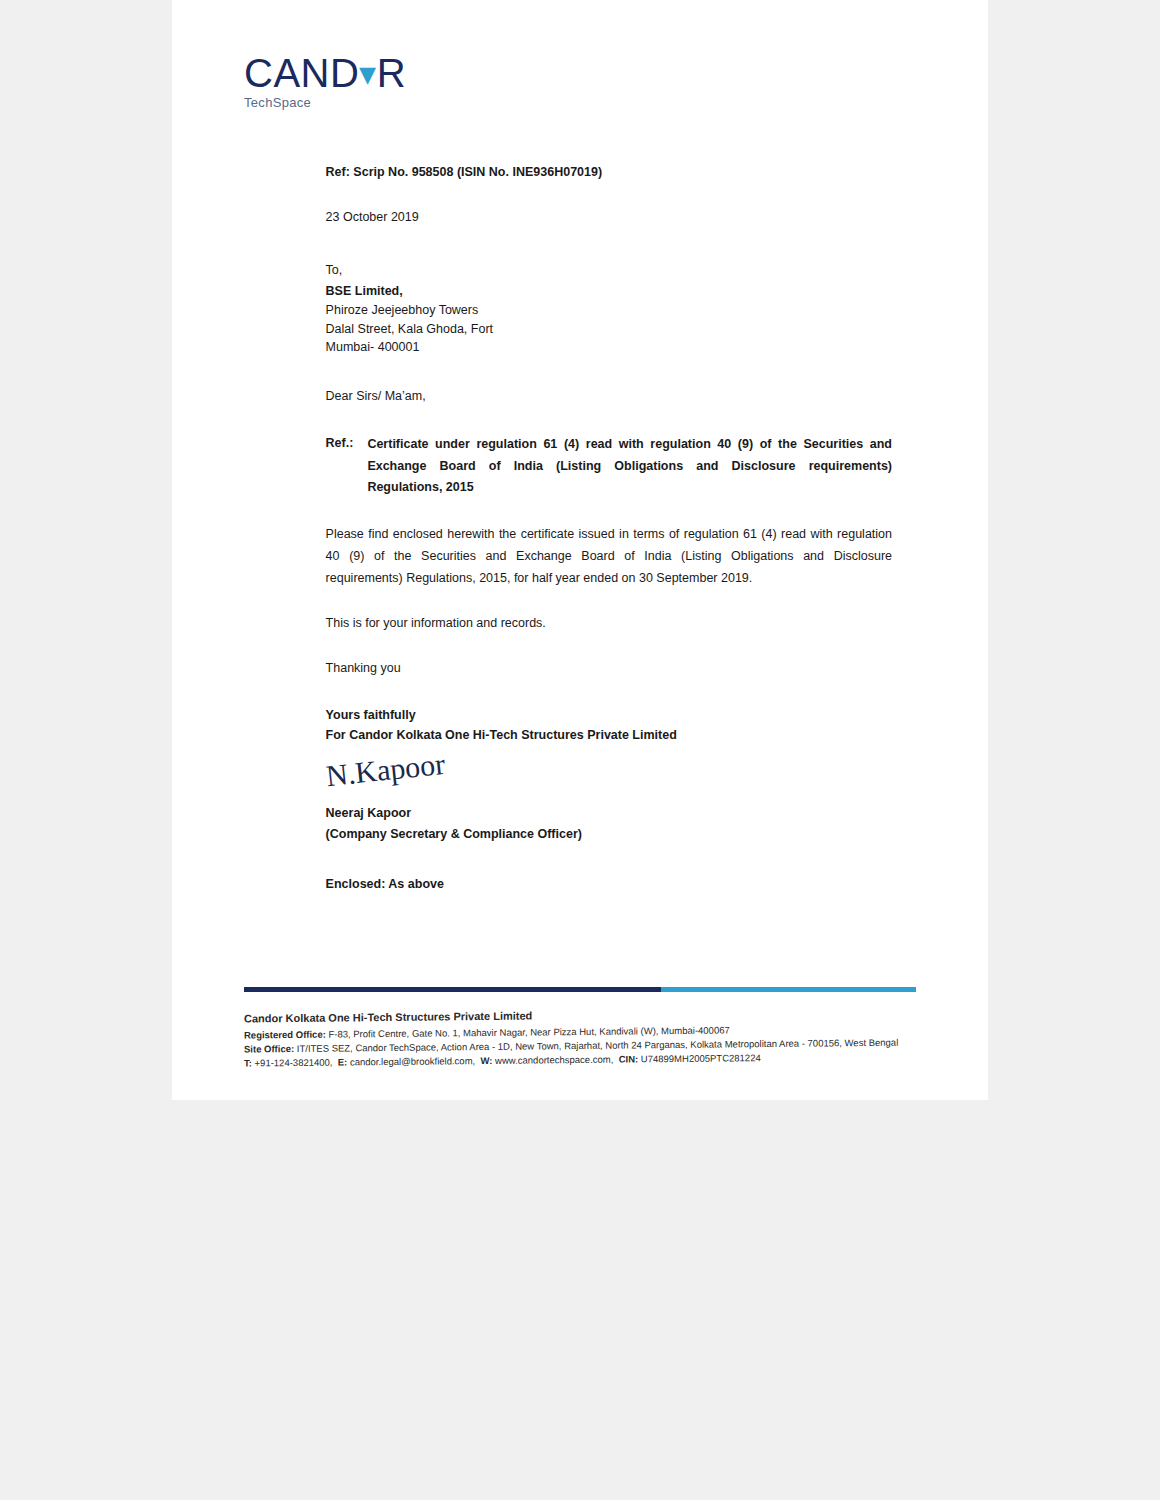CAND▾R
TechSpace
Ref: Scrip No. 958508 (ISIN No. INE936H07019)
23 October 2019
To,
BSE Limited,
Phiroze Jeejeebhoy Towers
Dalal Street, Kala Ghoda, Fort
Mumbai- 400001
Dear Sirs/ Ma’am,
Ref.:
Certificate under regulation 61 (4) read with regulation 40 (9) of the Securities and Exchange Board of India (Listing Obligations and Disclosure requirements) Regulations, 2015
Please find enclosed herewith the certificate issued in terms of regulation 61 (4) read with regulation 40 (9) of the Securities and Exchange Board of India (Listing Obligations and Disclosure requirements) Regulations, 2015, for half year ended on 30 September 2019.
This is for your information and records.
Thanking you
Yours faithfully
For Candor Kolkata One Hi-Tech Structures Private Limited
N.Kapoor
Neeraj Kapoor
(Company Secretary & Compliance Officer)
Enclosed: As above
Candor Kolkata One Hi-Tech Structures Private Limited
Registered Office: F-83, Profit Centre, Gate No. 1, Mahavir Nagar, Near Pizza Hut, Kandivali (W), Mumbai-400067
Site Office: IT/ITES SEZ, Candor TechSpace, Action Area - 1D, New Town, Rajarhat, North 24 Parganas, Kolkata Metropolitan Area - 700156, West Bengal
T: +91-124-3821400, E: candor.legal@brookfield.com, W: www.candortechspace.com, CIN: U74899MH2005PTC281224